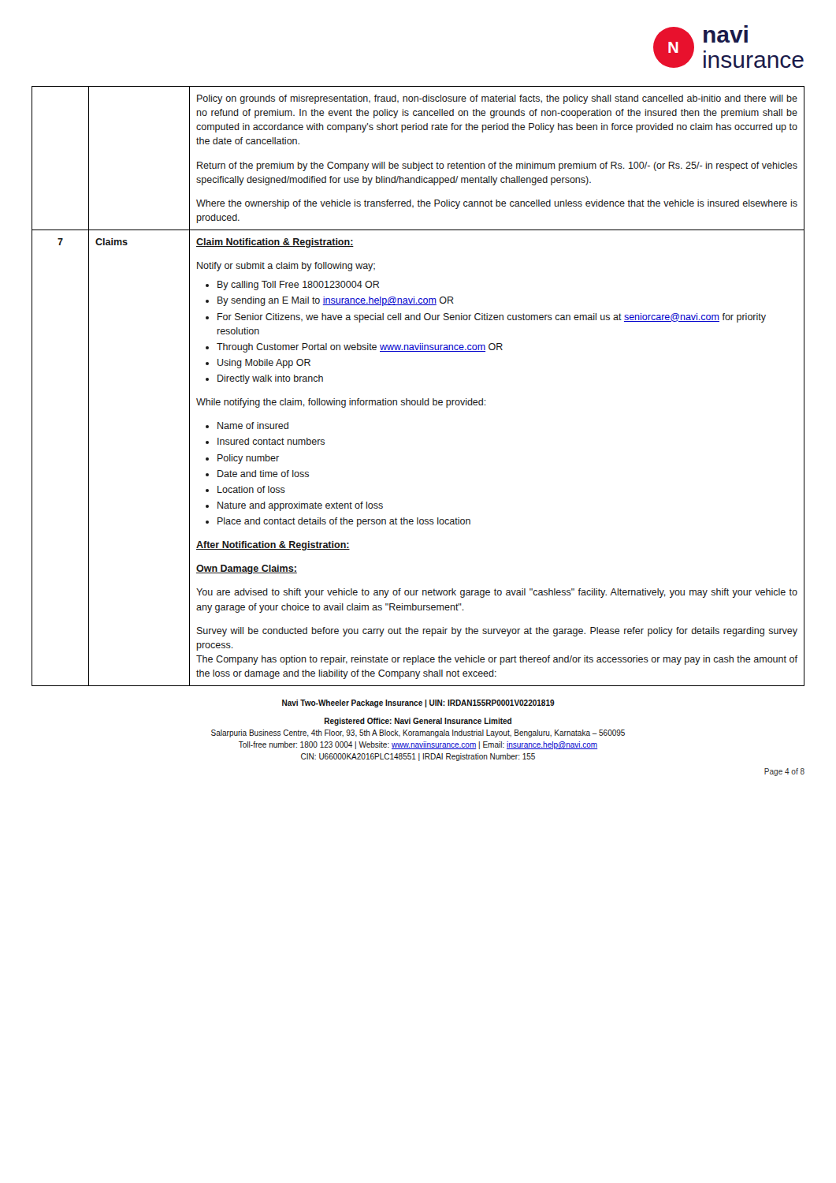Nnavi
insurance
| | | Policy on grounds of misrepresentation, fraud, non-disclosure of material facts, the policy shall stand cancelled ab-initio and there will be no refund of premium. In the event the policy is cancelled on the grounds of non-cooperation of the insured then the premium shall be computed in accordance with company's short period rate for the period the Policy has been in force provided no claim has occurred up to the date of cancellation. Return of the premium by the Company will be subject to retention of the minimum premium of Rs. 100/- (or Rs. 25/- in respect of vehicles specifically designed/modified for use by blind/handicapped/ mentally challenged persons). Where the ownership of the vehicle is transferred, the Policy cannot be cancelled unless evidence that the vehicle is insured elsewhere is produced. |
| 7 | Claims | Claim Notification & Registration: Notify or submit a claim by following way; By calling Toll Free 18001230004 OR By sending an E Mail to insurance.help@navi.com OR For Senior Citizens, we have a special cell and Our Senior Citizen customers can email us at seniorcare@navi.com for priority resolution Through Customer Portal on website www.naviinsurance.com OR Using Mobile App OR Directly walk into branch While notifying the claim, following information should be provided: Name of insured Insured contact numbers Policy number Date and time of loss Location of loss Nature and approximate extent of loss Place and contact details of the person at the loss location After Notification & Registration: Own Damage Claims: You are advised to shift your vehicle to any of our network garage to avail "cashless" facility. Alternatively, you may shift your vehicle to any garage of your choice to avail claim as "Reimbursement". Survey will be conducted before you carry out the repair by the surveyor at the garage. Please refer policy for details regarding survey process. The Company has option to repair, reinstate or replace the vehicle or part thereof and/or its accessories or may pay in cash the amount of the loss or damage and the liability of the Company shall not exceed: |
Navi Two-Wheeler Package Insurance | UIN: IRDAN155RP0001V02201819
Registered Office: Navi General Insurance Limited
Salarpuria Business Centre, 4th Floor, 93, 5th A Block, Koramangala Industrial Layout, Bengaluru, Karnataka – 560095
Toll-free number: 1800 123 0004 | Website: www.naviinsurance.com | Email: insurance.help@navi.com
CIN: U66000KA2016PLC148551 | IRDAI Registration Number: 155
Page 4 of 8